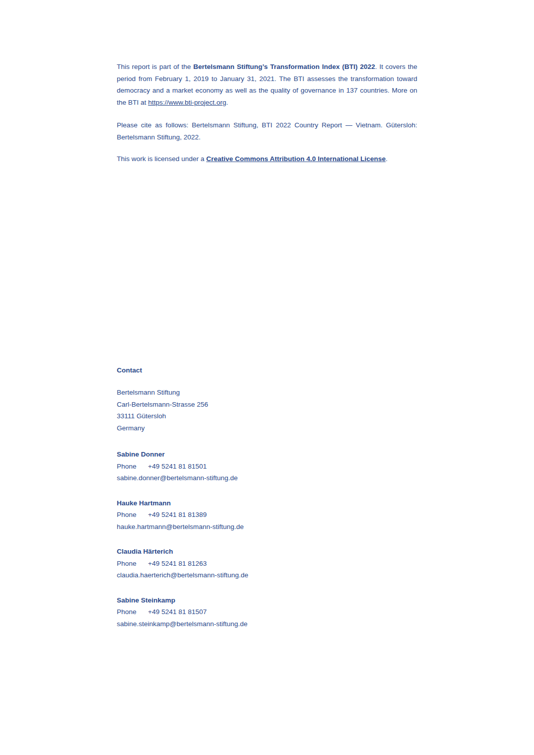This report is part of the Bertelsmann Stiftung’s Transformation Index (BTI) 2022. It covers the period from February 1, 2019 to January 31, 2021. The BTI assesses the transformation toward democracy and a market economy as well as the quality of governance in 137 countries. More on the BTI at https://www.bti-project.org.
Please cite as follows: Bertelsmann Stiftung, BTI 2022 Country Report — Vietnam. Gütersloh: Bertelsmann Stiftung, 2022.
This work is licensed under a Creative Commons Attribution 4.0 International License.
Contact
Bertelsmann Stiftung
Carl-Bertelsmann-Strasse 256
33111 Gütersloh
Germany
Sabine Donner Phone+49 5241 81 81501 sabine.donner@bertelsmann-stiftung.de
Hauke Hartmann Phone+49 5241 81 81389 hauke.hartmann@bertelsmann-stiftung.de
Claudia Härterich Phone+49 5241 81 81263 claudia.haerterich@bertelsmann-stiftung.de
Sabine Steinkamp Phone+49 5241 81 81507 sabine.steinkamp@bertelsmann-stiftung.de